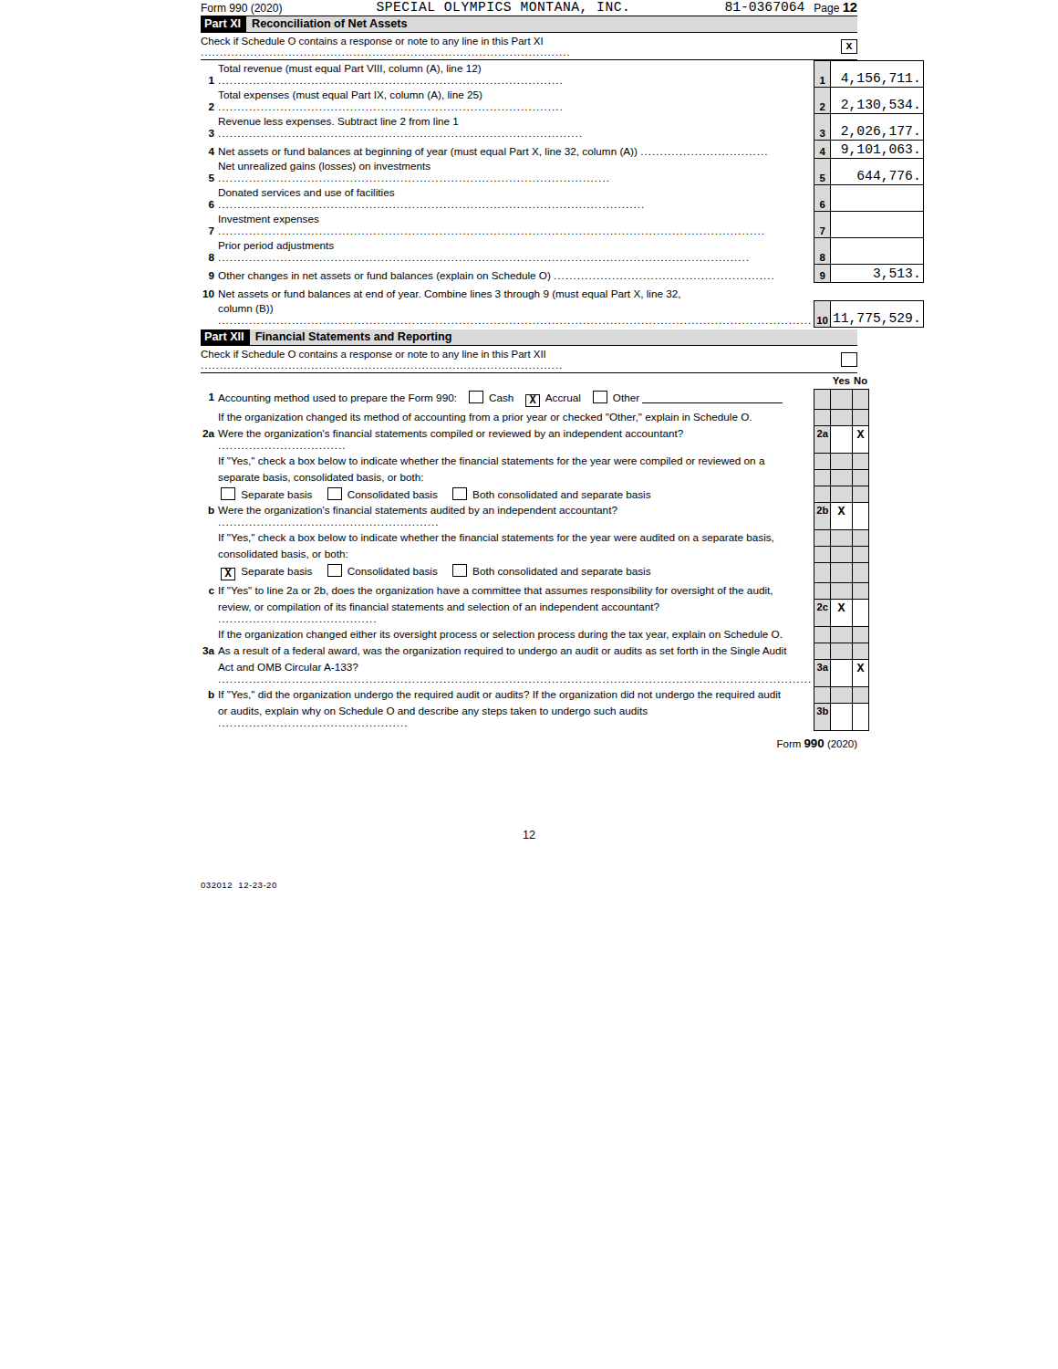Form 990 (2020)
SPECIAL OLYMPICS MONTANA, INC.
81-0367064
Page 12
Part XI
Reconciliation of Net Assets
Check if Schedule O contains a response or note to any line in this Part XI .................................................................................................
X
| 1 | Total revenue (must equal Part VIII, column (A), line 12) ......................................................................................... | 1 | 4,156,711. |
| 2 | Total expenses (must equal Part IX, column (A), line 25) ......................................................................................... | 2 | 2,130,534. |
| 3 | Revenue less expenses. Subtract line 2 from line 1 .............................................................................................. | 3 | 2,026,177. |
| 4 | Net assets or fund balances at beginning of year (must equal Part X, line 32, column (A)) ................................. | 4 | 9,101,063. |
| 5 | Net unrealized gains (losses) on investments ..................................................................................................... | 5 | 644,776. |
| 6 | Donated services and use of facilities .............................................................................................................. | 6 | |
| 7 | Investment expenses ............................................................................................................................................. | 7 | |
| 8 | Prior period adjustments ......................................................................................................................................... | 8 | |
| 9 | Other changes in net assets or fund balances (explain on Schedule O) ......................................................... | 9 | 3,513. |
| 10 | Net assets or fund balances at end of year. Combine lines 3 through 9 (must equal Part X, line 32, | | |
| | column (B)) ......................................................................................................................................................... | 10 | 11,775,529. |
Part XII
Financial Statements and Reporting
Check if Schedule O contains a response or note to any line in this Part XII ...............................................................................................
| | | | Yes | No |
| 1 | Accounting method used to prepare the Form 990: Cash X Accrual Other | | | |
| | If the organization changed its method of accounting from a prior year or checked "Other," explain in Schedule O. | | | |
| 2a | Were the organization's financial statements compiled or reviewed by an independent accountant? ................................. | 2a | | X |
| | If "Yes," check a box below to indicate whether the financial statements for the year were compiled or reviewed on a | | | |
| | separate basis, consolidated basis, or both: | | | |
| | Separate basis Consolidated basis Both consolidated and separate basis | | | |
| b | Were the organization's financial statements audited by an independent accountant? ......................................................... | 2b | X | |
| | If "Yes," check a box below to indicate whether the financial statements for the year were audited on a separate basis, | | | |
| | consolidated basis, or both: | | | |
| | X Separate basis Consolidated basis Both consolidated and separate basis | | | |
| c | If "Yes" to line 2a or 2b, does the organization have a committee that assumes responsibility for oversight of the audit, | | | |
| | review, or compilation of its financial statements and selection of an independent accountant? ......................................... | 2c | X | |
| | If the organization changed either its oversight process or selection process during the tax year, explain on Schedule O. | | | |
| 3a | As a result of a federal award, was the organization required to undergo an audit or audits as set forth in the Single Audit | | | |
| | Act and OMB Circular A-133? ......................................................................................................................................................... | 3a | | X |
| b | If "Yes," did the organization undergo the required audit or audits? If the organization did not undergo the required audit | | | |
| | or audits, explain why on Schedule O and describe any steps taken to undergo such audits ................................................. | 3b | | |
Form 990 (2020)
032012 12-23-20
12